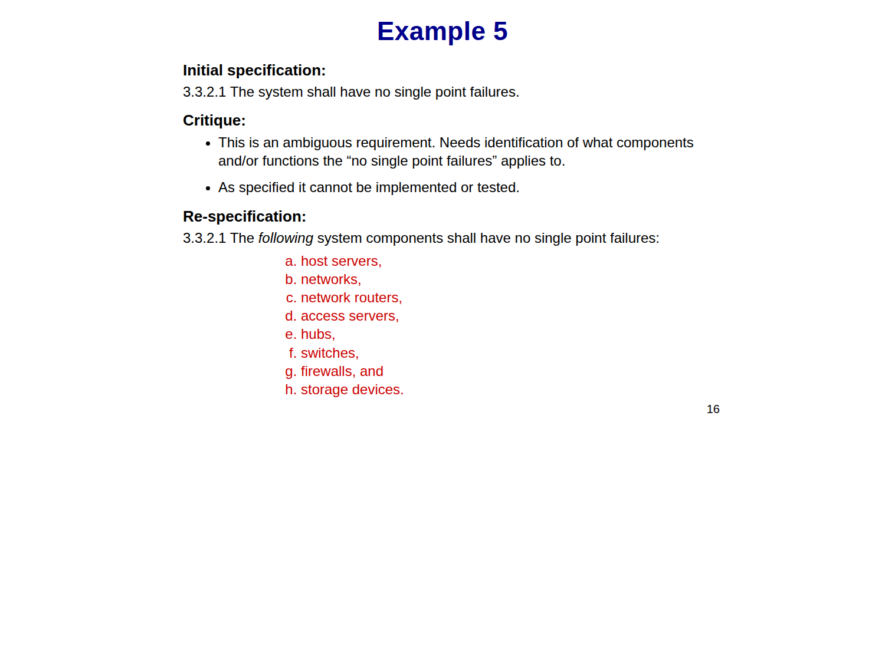Example 5
Initial specification:
3.3.2.1 The system shall have no single point failures.
Critique:
This is an ambiguous requirement. Needs identification of what components and/or functions the “no single point failures” applies to.
As specified it cannot be implemented or tested.
Re-specification:
3.3.2.1 The following system components shall have no single point failures:
host servers,
networks,
network routers,
access servers,
hubs,
switches,
firewalls, and
storage devices.
16